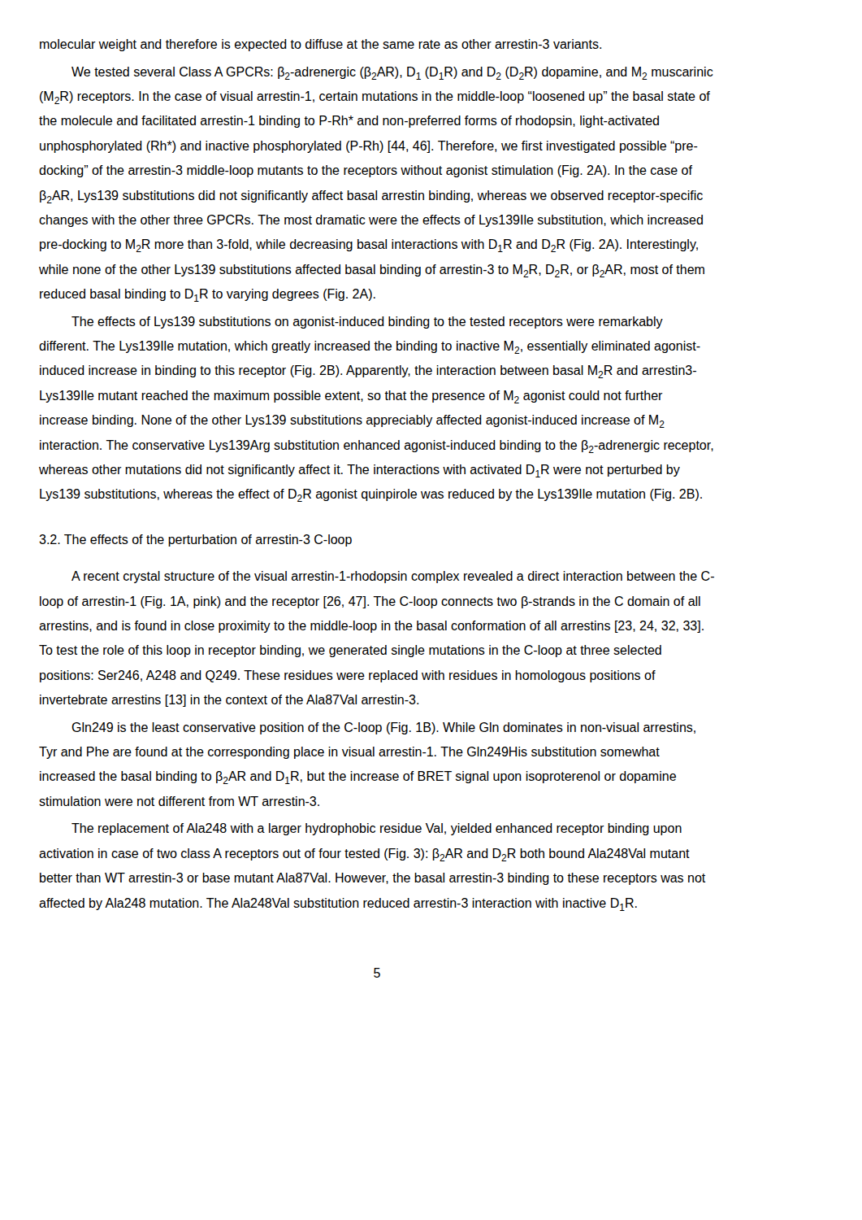molecular weight and therefore is expected to diffuse at the same rate as other arrestin-3 variants.
We tested several Class A GPCRs: β2-adrenergic (β2AR), D1 (D1R) and D2 (D2R) dopamine, and M2 muscarinic (M2R) receptors. In the case of visual arrestin-1, certain mutations in the middle-loop “loosened up” the basal state of the molecule and facilitated arrestin-1 binding to P-Rh* and non-preferred forms of rhodopsin, light-activated unphosphorylated (Rh*) and inactive phosphorylated (P-Rh) [44, 46]. Therefore, we first investigated possible “pre-docking” of the arrestin-3 middle-loop mutants to the receptors without agonist stimulation (Fig. 2A). In the case of β2AR, Lys139 substitutions did not significantly affect basal arrestin binding, whereas we observed receptor-specific changes with the other three GPCRs. The most dramatic were the effects of Lys139Ile substitution, which increased pre-docking to M2R more than 3-fold, while decreasing basal interactions with D1R and D2R (Fig. 2A). Interestingly, while none of the other Lys139 substitutions affected basal binding of arrestin-3 to M2R, D2R, or β2AR, most of them reduced basal binding to D1R to varying degrees (Fig. 2A).
The effects of Lys139 substitutions on agonist-induced binding to the tested receptors were remarkably different. The Lys139Ile mutation, which greatly increased the binding to inactive M2, essentially eliminated agonist-induced increase in binding to this receptor (Fig. 2B). Apparently, the interaction between basal M2R and arrestin3-Lys139Ile mutant reached the maximum possible extent, so that the presence of M2 agonist could not further increase binding. None of the other Lys139 substitutions appreciably affected agonist-induced increase of M2 interaction. The conservative Lys139Arg substitution enhanced agonist-induced binding to the β2-adrenergic receptor, whereas other mutations did not significantly affect it. The interactions with activated D1R were not perturbed by Lys139 substitutions, whereas the effect of D2R agonist quinpirole was reduced by the Lys139Ile mutation (Fig. 2B).
3.2. The effects of the perturbation of arrestin-3 C-loop
A recent crystal structure of the visual arrestin-1-rhodopsin complex revealed a direct interaction between the C-loop of arrestin-1 (Fig. 1A, pink) and the receptor [26, 47]. The C-loop connects two β-strands in the C domain of all arrestins, and is found in close proximity to the middle-loop in the basal conformation of all arrestins [23, 24, 32, 33]. To test the role of this loop in receptor binding, we generated single mutations in the C-loop at three selected positions: Ser246, A248 and Q249. These residues were replaced with residues in homologous positions of invertebrate arrestins [13] in the context of the Ala87Val arrestin-3.
Gln249 is the least conservative position of the C-loop (Fig. 1B). While Gln dominates in non-visual arrestins, Tyr and Phe are found at the corresponding place in visual arrestin-1. The Gln249His substitution somewhat increased the basal binding to β2AR and D1R, but the increase of BRET signal upon isoproterenol or dopamine stimulation were not different from WT arrestin-3.
The replacement of Ala248 with a larger hydrophobic residue Val, yielded enhanced receptor binding upon activation in case of two class A receptors out of four tested (Fig. 3): β2AR and D2R both bound Ala248Val mutant better than WT arrestin-3 or base mutant Ala87Val. However, the basal arrestin-3 binding to these receptors was not affected by Ala248 mutation. The Ala248Val substitution reduced arrestin-3 interaction with inactive D1R.
5